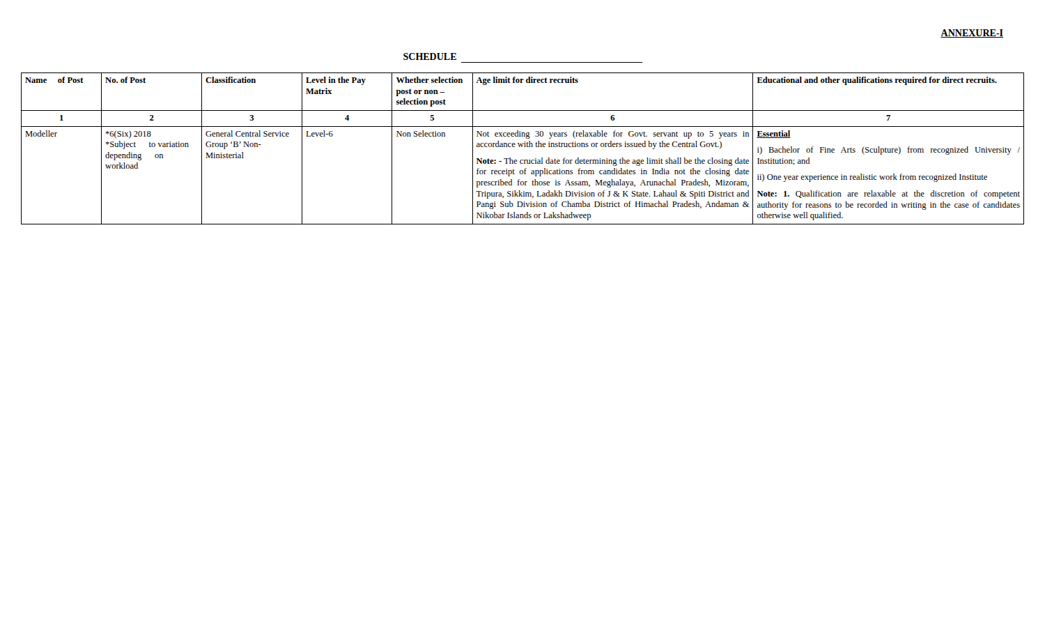ANNEXURE-I
SCHEDULE
| Name of Post | No. of Post | Classification | Level in the Pay Matrix | Whether selection post or non – selection post | Age limit for direct recruits | Educational and other qualifications required for direct recruits. |
| --- | --- | --- | --- | --- | --- | --- |
| 1 | 2 | 3 | 4 | 5 | 6 | 7 |
| Modeller | *6(Six) 2018 *Subject to variation depending on workload | General Central Service Group ‘B’ Non-Ministerial | Level-6 | Non Selection | Not exceeding 30 years (relaxable for Govt. servant up to 5 years in accordance with the instructions or orders issued by the Central Govt.) Note: - The crucial date for determining the age limit shall be the closing date for receipt of applications from candidates in India not the closing date prescribed for those is Assam, Meghalaya, Arunachal Pradesh, Mizoram, Tripura, Sikkim, Ladakh Division of J & K State. Lahaul & Spiti District and Pangi Sub Division of Chamba District of Himachal Pradesh, Andaman & Nikobar Islands or Lakshadweep | Essential i) Bachelor of Fine Arts (Sculpture) from recognized University / Institution; and ii) One year experience in realistic work from recognized Institute Note: 1. Qualification are relaxable at the discretion of competent authority for reasons to be recorded in writing in the case of candidates otherwise well qualified. |